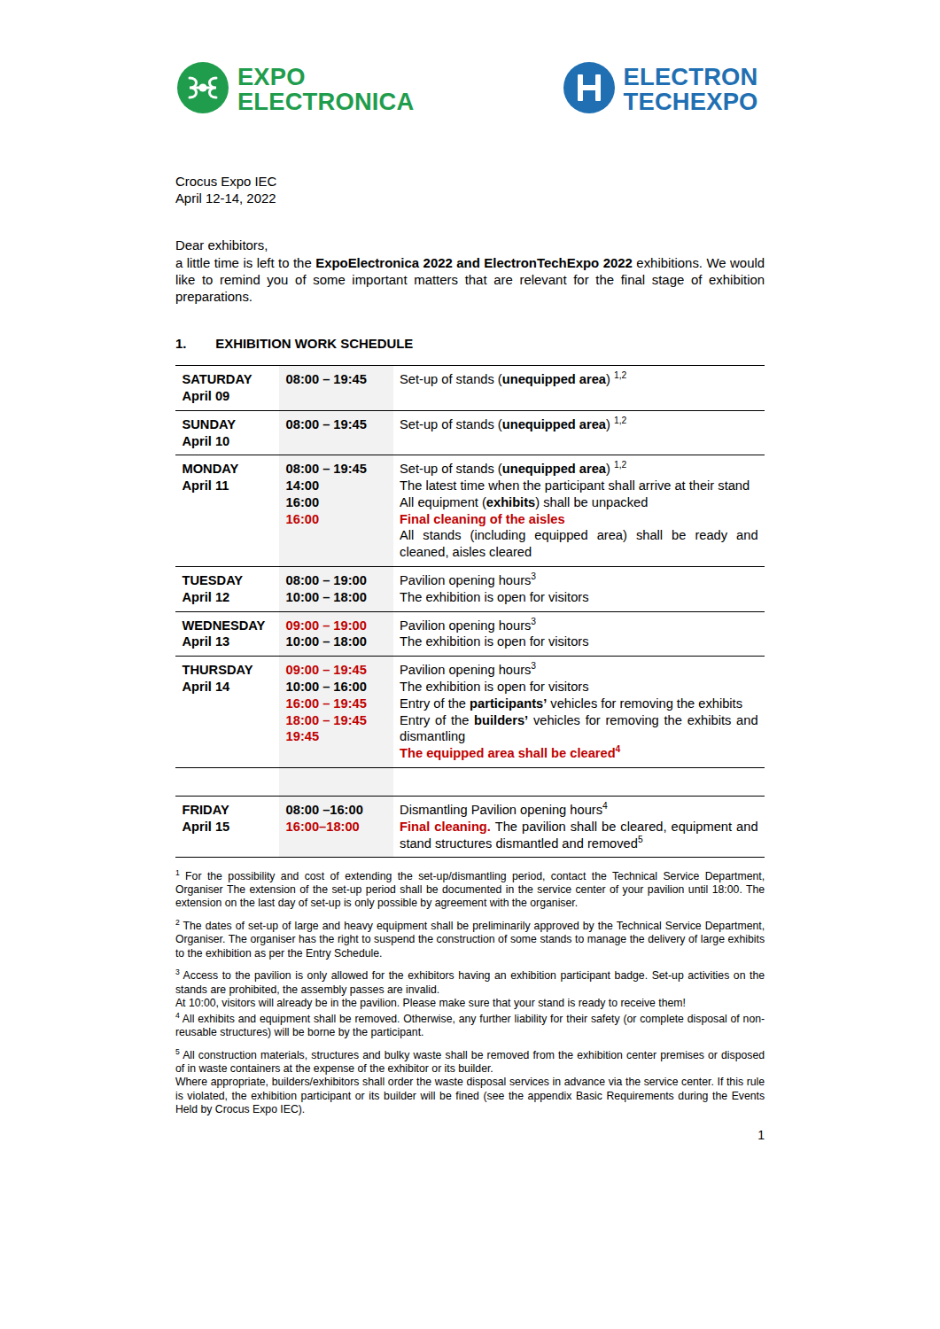EXPO
ELECTRONICA
ELECTRON
TECHEXPO
Crocus Expo IEC
April 12-14, 2022
Dear exhibitors,
a little time is left to the ExpoElectronica 2022 and ElectronTechExpo 2022 exhibitions. We would like to remind you of some important matters that are relevant for the final stage of exhibition preparations.
1. EXHIBITION WORK SCHEDULE
| SATURDAY April 09 | 08:00 – 19:45 | Set-up of stands ( unequipped area ) 1,2 |
| SUNDAY April 10 | 08:00 – 19:45 | Set-up of stands ( unequipped area ) 1,2 |
| MONDAY April 11 | 08:00 – 19:45 14:00 16:00 16:00 | Set-up of stands ( unequipped area ) 1,2 The latest time when the participant shall arrive at their stand All equipment ( exhibits ) shall be unpacked Final cleaning of the aisles All stands (including equipped area) shall be ready and cleaned, aisles cleared |
| TUESDAY April 12 | 08:00 – 19:00 10:00 – 18:00 | Pavilion opening hours 3 The exhibition is open for visitors |
| WEDNESDAY April 13 | 09:00 – 19:00 10:00 – 18:00 | Pavilion opening hours 3 The exhibition is open for visitors |
| THURSDAY April 14 | 09:00 – 19:45 10:00 – 16:00 16:00 – 19:45 18:00 – 19:45 19:45 | Pavilion opening hours 3 The exhibition is open for visitors Entry of the participants’ vehicles for removing the exhibits Entry of the builders’ vehicles for removing the exhibits and dismantling The equipped area shall be cleared 4 |
| FRIDAY April 15 | 08:00 –16:00 16:00–18:00 | Dismantling Pavilion opening hours 4 Final cleaning. The pavilion shall be cleared, equipment and stand structures dismantled and removed 5 |
1 For the possibility and cost of extending the set-up/dismantling period, contact the Technical Service Department, Organiser The extension of the set-up period shall be documented in the service center of your pavilion until 18:00. The extension on the last day of set-up is only possible by agreement with the organiser.
2 The dates of set-up of large and heavy equipment shall be preliminarily approved by the Technical Service Department, Organiser. The organiser has the right to suspend the construction of some stands to manage the delivery of large exhibits to the exhibition as per the Entry Schedule.
3 Access to the pavilion is only allowed for the exhibitors having an exhibition participant badge. Set-up activities on the stands are prohibited, the assembly passes are invalid.
At 10:00, visitors will already be in the pavilion. Please make sure that your stand is ready to receive them!
4 All exhibits and equipment shall be removed. Otherwise, any further liability for their safety (or complete disposal of non-reusable structures) will be borne by the participant.
5 All construction materials, structures and bulky waste shall be removed from the exhibition center premises or disposed of in waste containers at the expense of the exhibitor or its builder.
Where appropriate, builders/exhibitors shall order the waste disposal services in advance via the service center. If this rule is violated, the exhibition participant or its builder will be fined (see the appendix Basic Requirements during the Events Held by Crocus Expo IEC).
1